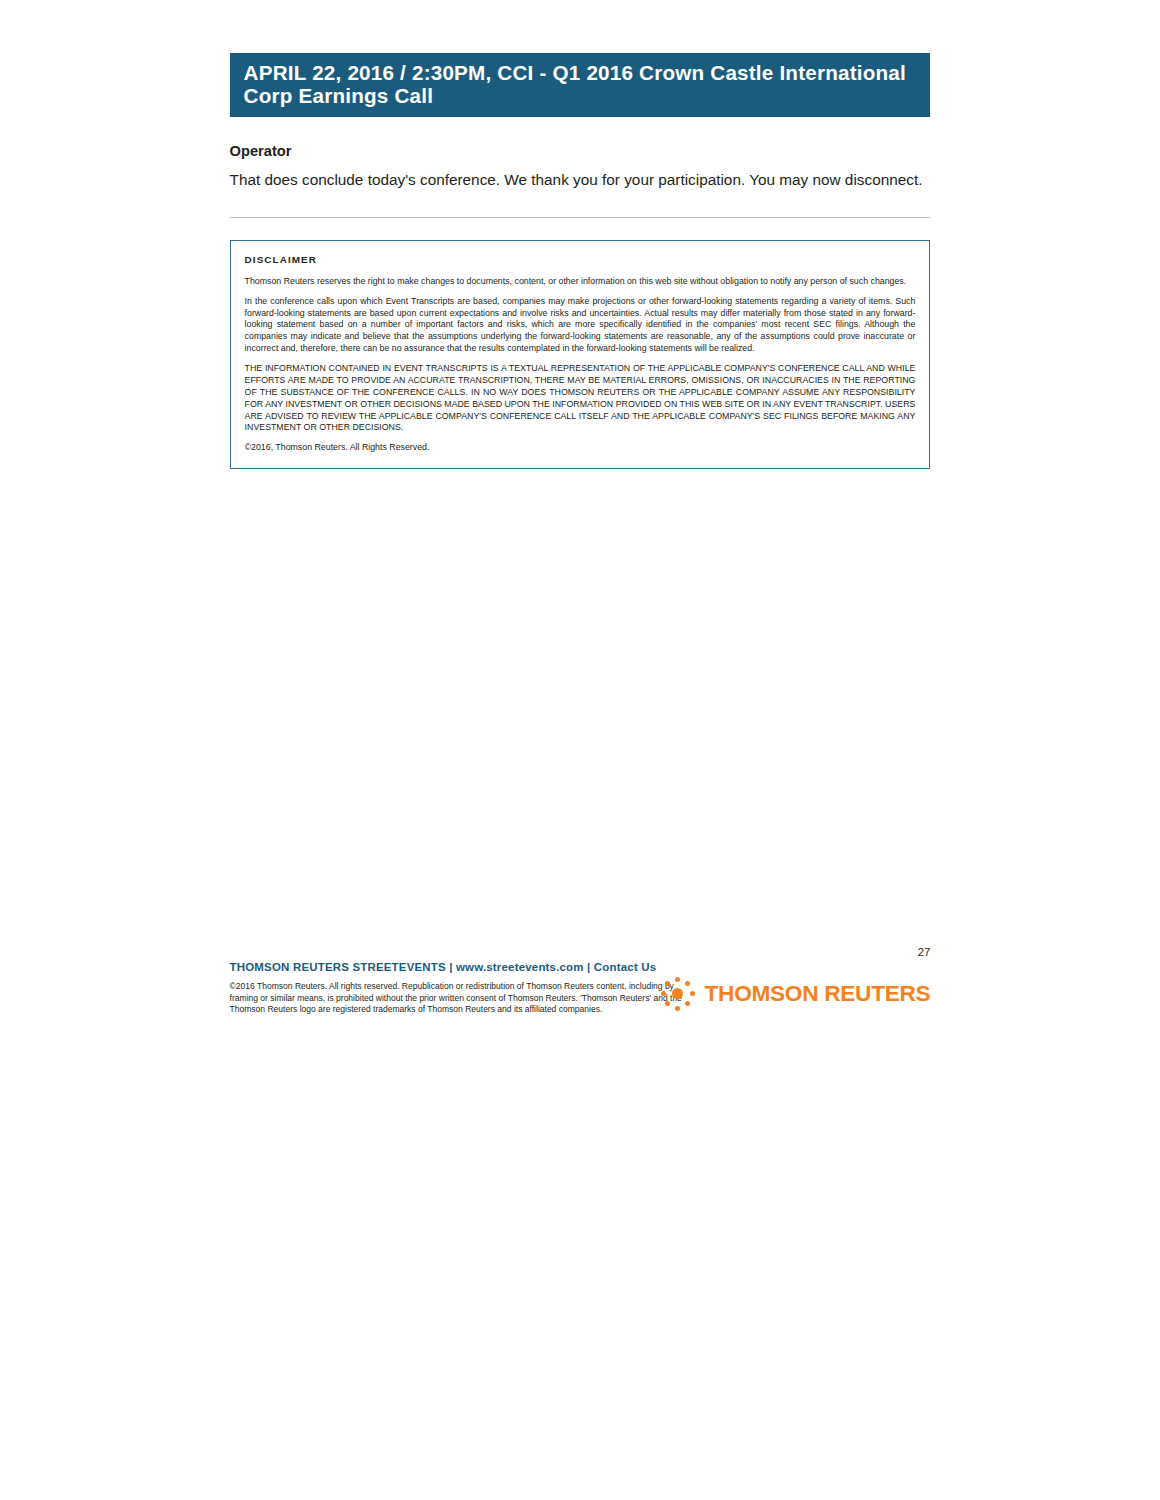APRIL 22, 2016 / 2:30PM, CCI - Q1 2016 Crown Castle International Corp Earnings Call
Operator
That does conclude today's conference. We thank you for your participation. You may now disconnect.
Disclaimer
Thomson Reuters reserves the right to make changes to documents, content, or other information on this web site without obligation to notify any person of such changes.
In the conference calls upon which Event Transcripts are based, companies may make projections or other forward-looking statements regarding a variety of items. Such forward-looking statements are based upon current expectations and involve risks and uncertainties. Actual results may differ materially from those stated in any forward-looking statement based on a number of important factors and risks, which are more specifically identified in the companies' most recent SEC filings. Although the companies may indicate and believe that the assumptions underlying the forward-looking statements are reasonable, any of the assumptions could prove inaccurate or incorrect and, therefore, there can be no assurance that the results contemplated in the forward-looking statements will be realized.
THE INFORMATION CONTAINED IN EVENT TRANSCRIPTS IS A TEXTUAL REPRESENTATION OF THE APPLICABLE COMPANY'S CONFERENCE CALL AND WHILE EFFORTS ARE MADE TO PROVIDE AN ACCURATE TRANSCRIPTION, THERE MAY BE MATERIAL ERRORS, OMISSIONS, OR INACCURACIES IN THE REPORTING OF THE SUBSTANCE OF THE CONFERENCE CALLS. IN NO WAY DOES THOMSON REUTERS OR THE APPLICABLE COMPANY ASSUME ANY RESPONSIBILITY FOR ANY INVESTMENT OR OTHER DECISIONS MADE BASED UPON THE INFORMATION PROVIDED ON THIS WEB SITE OR IN ANY EVENT TRANSCRIPT. USERS ARE ADVISED TO REVIEW THE APPLICABLE COMPANY'S CONFERENCE CALL ITSELF AND THE APPLICABLE COMPANY'S SEC FILINGS BEFORE MAKING ANY INVESTMENT OR OTHER DECISIONS.
©2016, Thomson Reuters. All Rights Reserved.
27
THOMSON REUTERS STREETEVENTS | www.streetevents.com | Contact Us
©2016 Thomson Reuters. All rights reserved. Republication or redistribution of Thomson Reuters content, including by framing or similar means, is prohibited without the prior written consent of Thomson Reuters. 'Thomson Reuters' and the Thomson Reuters logo are registered trademarks of Thomson Reuters and its affiliated companies.
THOMSON REUTERS